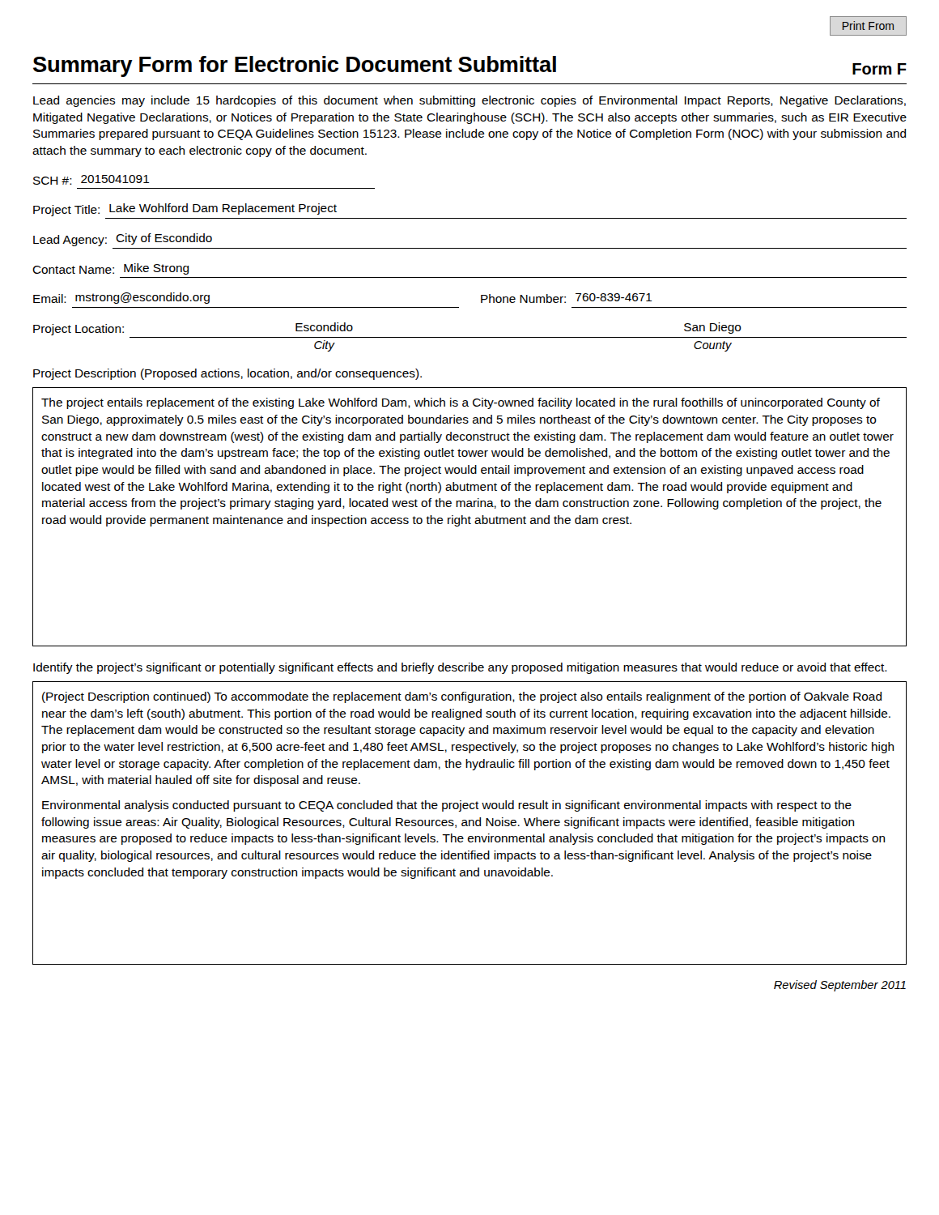Print From
Summary Form for Electronic Document Submittal
Form F
Lead agencies may include 15 hardcopies of this document when submitting electronic copies of Environmental Impact Reports, Negative Declarations, Mitigated Negative Declarations, or Notices of Preparation to the State Clearinghouse (SCH). The SCH also accepts other summaries, such as EIR Executive Summaries prepared pursuant to CEQA Guidelines Section 15123. Please include one copy of the Notice of Completion Form (NOC) with your submission and attach the summary to each electronic copy of the document.
SCH #: 2015041091
Project Title: Lake Wohlford Dam Replacement Project
Lead Agency: City of Escondido
Contact Name: Mike Strong
Email: mstrong@escondido.org
Phone Number: 760-839-4671
Project Location: Escondido San Diego
Project Location: City County
Project Description (Proposed actions, location, and/or consequences).
The project entails replacement of the existing Lake Wohlford Dam, which is a City-owned facility located in the rural foothills of unincorporated County of San Diego, approximately 0.5 miles east of the City’s incorporated boundaries and 5 miles northeast of the City’s downtown center. The City proposes to construct a new dam downstream (west) of the existing dam and partially deconstruct the existing dam. The replacement dam would feature an outlet tower that is integrated into the dam’s upstream face; the top of the existing outlet tower would be demolished, and the bottom of the existing outlet tower and the outlet pipe would be filled with sand and abandoned in place. The project would entail improvement and extension of an existing unpaved access road located west of the Lake Wohlford Marina, extending it to the right (north) abutment of the replacement dam. The road would provide equipment and material access from the project’s primary staging yard, located west of the marina, to the dam construction zone. Following completion of the project, the road would provide permanent maintenance and inspection access to the right abutment and the dam crest.
Identify the project’s significant or potentially significant effects and briefly describe any proposed mitigation measures that would reduce or avoid that effect.
(Project Description continued) To accommodate the replacement dam’s configuration, the project also entails realignment of the portion of Oakvale Road near the dam’s left (south) abutment. This portion of the road would be realigned south of its current location, requiring excavation into the adjacent hillside. The replacement dam would be constructed so the resultant storage capacity and maximum reservoir level would be equal to the capacity and elevation prior to the water level restriction, at 6,500 acre-feet and 1,480 feet AMSL, respectively, so the project proposes no changes to Lake Wohlford’s historic high water level or storage capacity. After completion of the replacement dam, the hydraulic fill portion of the existing dam would be removed down to 1,450 feet AMSL, with material hauled off site for disposal and reuse.
Environmental analysis conducted pursuant to CEQA concluded that the project would result in significant environmental impacts with respect to the following issue areas: Air Quality, Biological Resources, Cultural Resources, and Noise. Where significant impacts were identified, feasible mitigation measures are proposed to reduce impacts to less-than-significant levels. The environmental analysis concluded that mitigation for the project’s impacts on air quality, biological resources, and cultural resources would reduce the identified impacts to a less-than-significant level. Analysis of the project’s noise impacts concluded that temporary construction impacts would be significant and unavoidable.
Revised September 2011